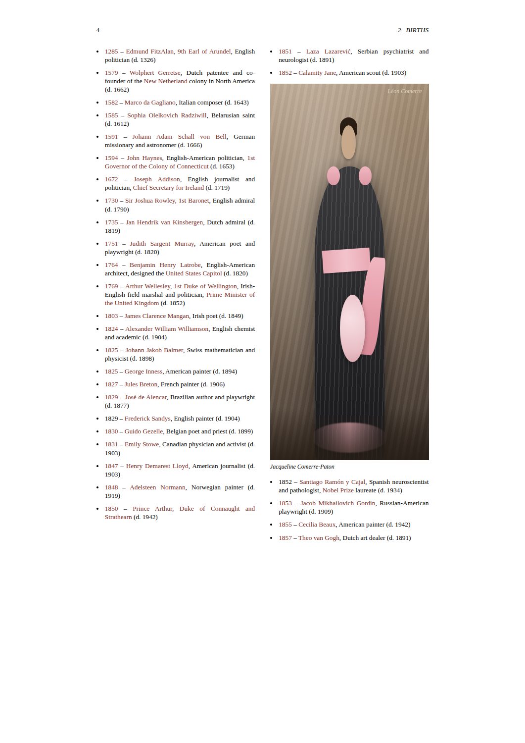4
2 BIRTHS
1285 – Edmund FitzAlan, 9th Earl of Arundel, English politician (d. 1326)
1579 – Wolphert Gerretse, Dutch patentee and co-founder of the New Netherland colony in North America (d. 1662)
1582 – Marco da Gagliano, Italian composer (d. 1643)
1585 – Sophia Olelkovich Radziwill, Belarusian saint (d. 1612)
1591 – Johann Adam Schall von Bell, German missionary and astronomer (d. 1666)
1594 – John Haynes, English-American politician, 1st Governor of the Colony of Connecticut (d. 1653)
1672 – Joseph Addison, English journalist and politician, Chief Secretary for Ireland (d. 1719)
1730 – Sir Joshua Rowley, 1st Baronet, English admiral (d. 1790)
1735 – Jan Hendrik van Kinsbergen, Dutch admiral (d. 1819)
1751 – Judith Sargent Murray, American poet and playwright (d. 1820)
1764 – Benjamin Henry Latrobe, English-American architect, designed the United States Capitol (d. 1820)
1769 – Arthur Wellesley, 1st Duke of Wellington, Irish-English field marshal and politician, Prime Minister of the United Kingdom (d. 1852)
1803 – James Clarence Mangan, Irish poet (d. 1849)
1824 – Alexander William Williamson, English chemist and academic (d. 1904)
1825 – Johann Jakob Balmer, Swiss mathematician and physicist (d. 1898)
1825 – George Inness, American painter (d. 1894)
1827 – Jules Breton, French painter (d. 1906)
1829 – José de Alencar, Brazilian author and playwright (d. 1877)
1829 – Frederick Sandys, English painter (d. 1904)
1830 – Guido Gezelle, Belgian poet and priest (d. 1899)
1831 – Emily Stowe, Canadian physician and activist (d. 1903)
1847 – Henry Demarest Lloyd, American journalist (d. 1903)
1848 – Adelsteen Normann, Norwegian painter (d. 1919)
1850 – Prince Arthur, Duke of Connaught and Strathearn (d. 1942)
1851 – Laza Lazarević, Serbian psychiatrist and neurologist (d. 1891)
1852 – Calamity Jane, American scout (d. 1903)
Léon Comerre
Jacqueline Comerre-Paton
1852 – Santiago Ramón y Cajal, Spanish neuroscientist and pathologist, Nobel Prize laureate (d. 1934)
1853 – Jacob Mikhailovich Gordin, Russian-American playwright (d. 1909)
1855 – Cecilia Beaux, American painter (d. 1942)
1857 – Theo van Gogh, Dutch art dealer (d. 1891)